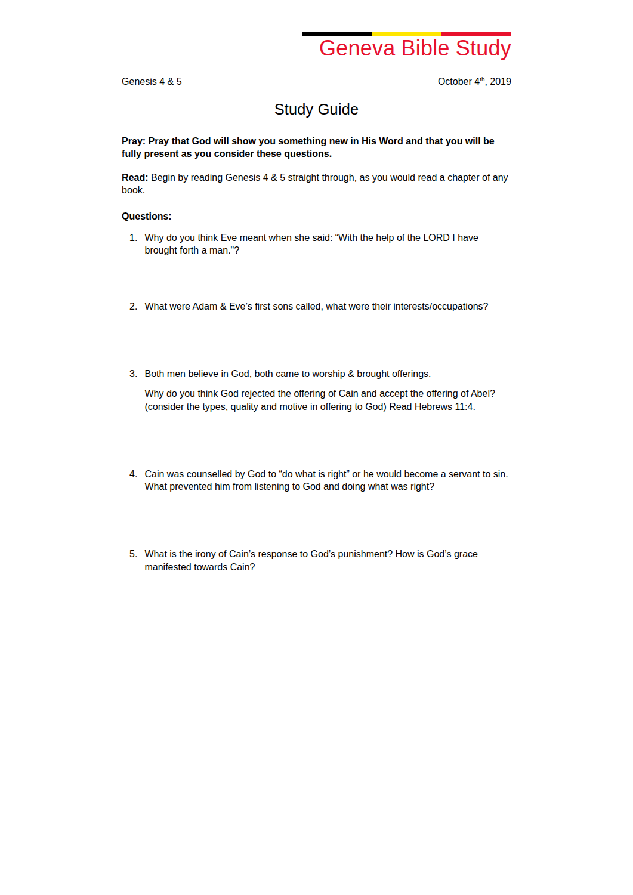Geneva Bible Study
Genesis 4 & 5
October 4th, 2019
Study Guide
Pray: Pray that God will show you something new in His Word and that you will be fully present as you consider these questions.
Read: Begin by reading Genesis 4 & 5 straight through, as you would read a chapter of any book.
Questions:
Why do you think Eve meant when she said: “With the help of the LORD I have brought forth a man."?
What were Adam & Eve’s first sons called, what were their interests/occupations?
Both men believe in God, both came to worship & brought offerings.
Why do you think God rejected the offering of Cain and accept the offering of Abel? (consider the types, quality and motive in offering to God) Read Hebrews 11:4.
Cain was counselled by God to “do what is right” or he would become a servant to sin. What prevented him from listening to God and doing what was right?
What is the irony of Cain’s response to God’s punishment? How is God’s grace manifested towards Cain?